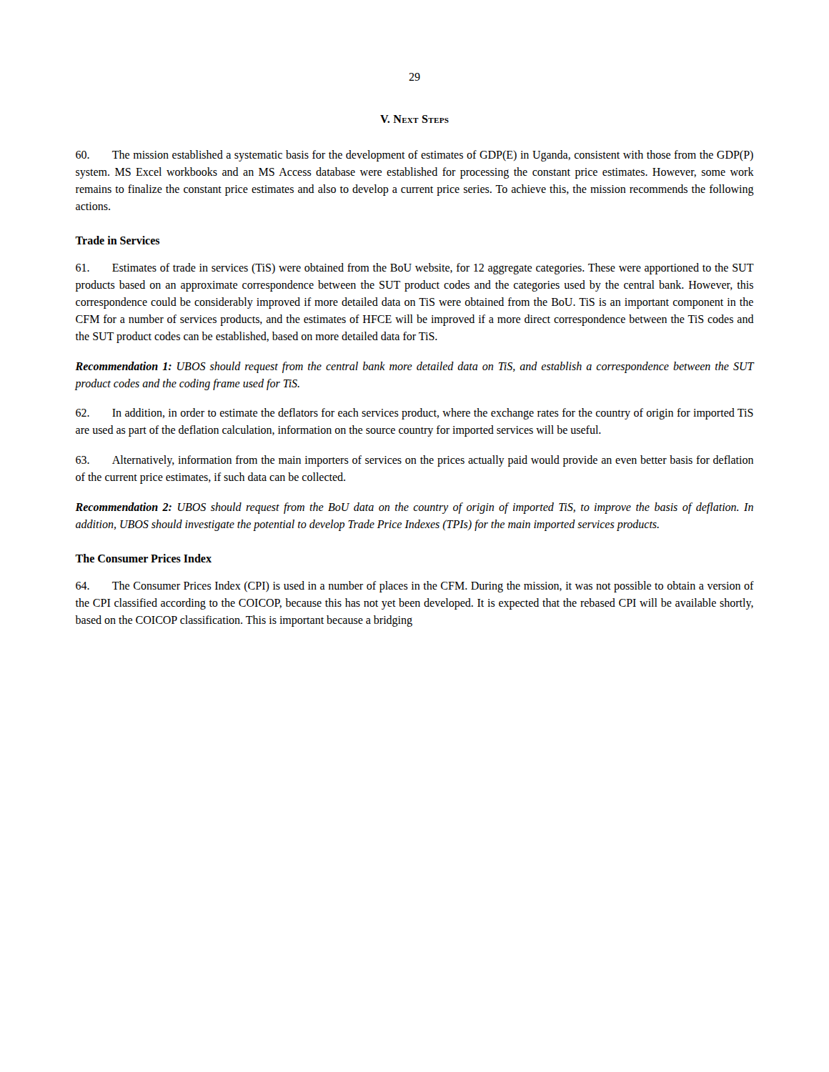29
V. Next Steps
60. The mission established a systematic basis for the development of estimates of GDP(E) in Uganda, consistent with those from the GDP(P) system. MS Excel workbooks and an MS Access database were established for processing the constant price estimates. However, some work remains to finalize the constant price estimates and also to develop a current price series. To achieve this, the mission recommends the following actions.
Trade in Services
61. Estimates of trade in services (TiS) were obtained from the BoU website, for 12 aggregate categories. These were apportioned to the SUT products based on an approximate correspondence between the SUT product codes and the categories used by the central bank. However, this correspondence could be considerably improved if more detailed data on TiS were obtained from the BoU. TiS is an important component in the CFM for a number of services products, and the estimates of HFCE will be improved if a more direct correspondence between the TiS codes and the SUT product codes can be established, based on more detailed data for TiS.
Recommendation 1: UBOS should request from the central bank more detailed data on TiS, and establish a correspondence between the SUT product codes and the coding frame used for TiS.
62. In addition, in order to estimate the deflators for each services product, where the exchange rates for the country of origin for imported TiS are used as part of the deflation calculation, information on the source country for imported services will be useful.
63. Alternatively, information from the main importers of services on the prices actually paid would provide an even better basis for deflation of the current price estimates, if such data can be collected.
Recommendation 2: UBOS should request from the BoU data on the country of origin of imported TiS, to improve the basis of deflation. In addition, UBOS should investigate the potential to develop Trade Price Indexes (TPIs) for the main imported services products.
The Consumer Prices Index
64. The Consumer Prices Index (CPI) is used in a number of places in the CFM. During the mission, it was not possible to obtain a version of the CPI classified according to the COICOP, because this has not yet been developed. It is expected that the rebased CPI will be available shortly, based on the COICOP classification. This is important because a bridging